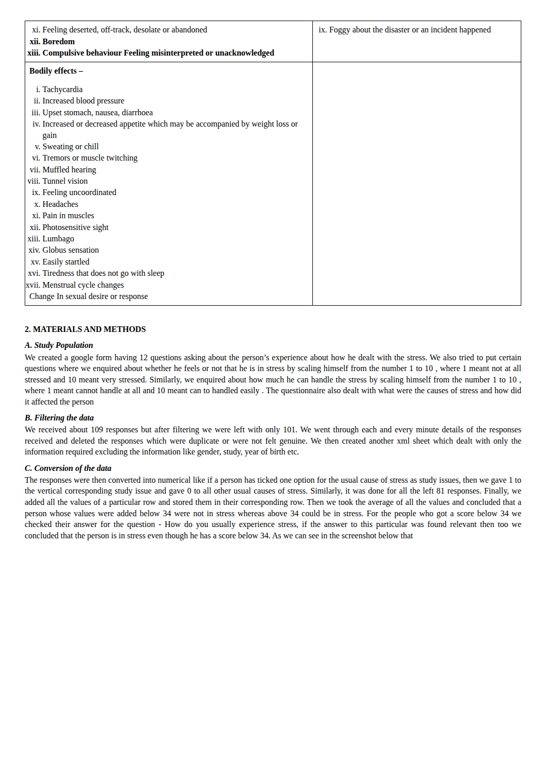| Feeling deserted, off-track, desolate or abandoned Boredom Compulsive behaviour Feeling misinterpreted or unacknowledged | ix. Foggy about the disaster or an incident happened |
| Bodily effects – Tachycardia Increased blood pressure Upset stomach, nausea, diarrhoea Increased or decreased appetite which may be accompanied by weight loss or gain Sweating or chill Tremors or muscle twitching Muffled hearing Tunnel vision Feeling uncoordinated Headaches Pain in muscles Photosensitive sight Lumbago Globus sensation Easily startled Tiredness that does not go with sleep Menstrual cycle changes Change In sexual desire or response | |
2. MATERIALS AND METHODS
A. Study Population
We created a google form having 12 questions asking about the person’s experience about how he dealt with the stress. We also tried to put certain questions where we enquired about whether he feels or not that he is in stress by scaling himself from the number 1 to 10 , where 1 meant not at all stressed and 10 meant very stressed. Similarly, we enquired about how much he can handle the stress by scaling himself from the number 1 to 10 , where 1 meant cannot handle at all and 10 meant can to handled easily . The questionnaire also dealt with what were the causes of stress and how did it affected the person
B. Filtering the data
We received about 109 responses but after filtering we were left with only 101. We went through each and every minute details of the responses received and deleted the responses which were duplicate or were not felt genuine. We then created another xml sheet which dealt with only the information required excluding the information like gender, study, year of birth etc.
C. Conversion of the data
The responses were then converted into numerical like if a person has ticked one option for the usual cause of stress as study issues, then we gave 1 to the vertical corresponding study issue and gave 0 to all other usual causes of stress. Similarly, it was done for all the left 81 responses. Finally, we added all the values of a particular row and stored them in their corresponding row. Then we took the average of all the values and concluded that a person whose values were added below 34 were not in stress whereas above 34 could be in stress. For the people who got a score below 34 we checked their answer for the question - How do you usually experience stress, if the answer to this particular was found relevant then too we concluded that the person is in stress even though he has a score below 34. As we can see in the screenshot below that